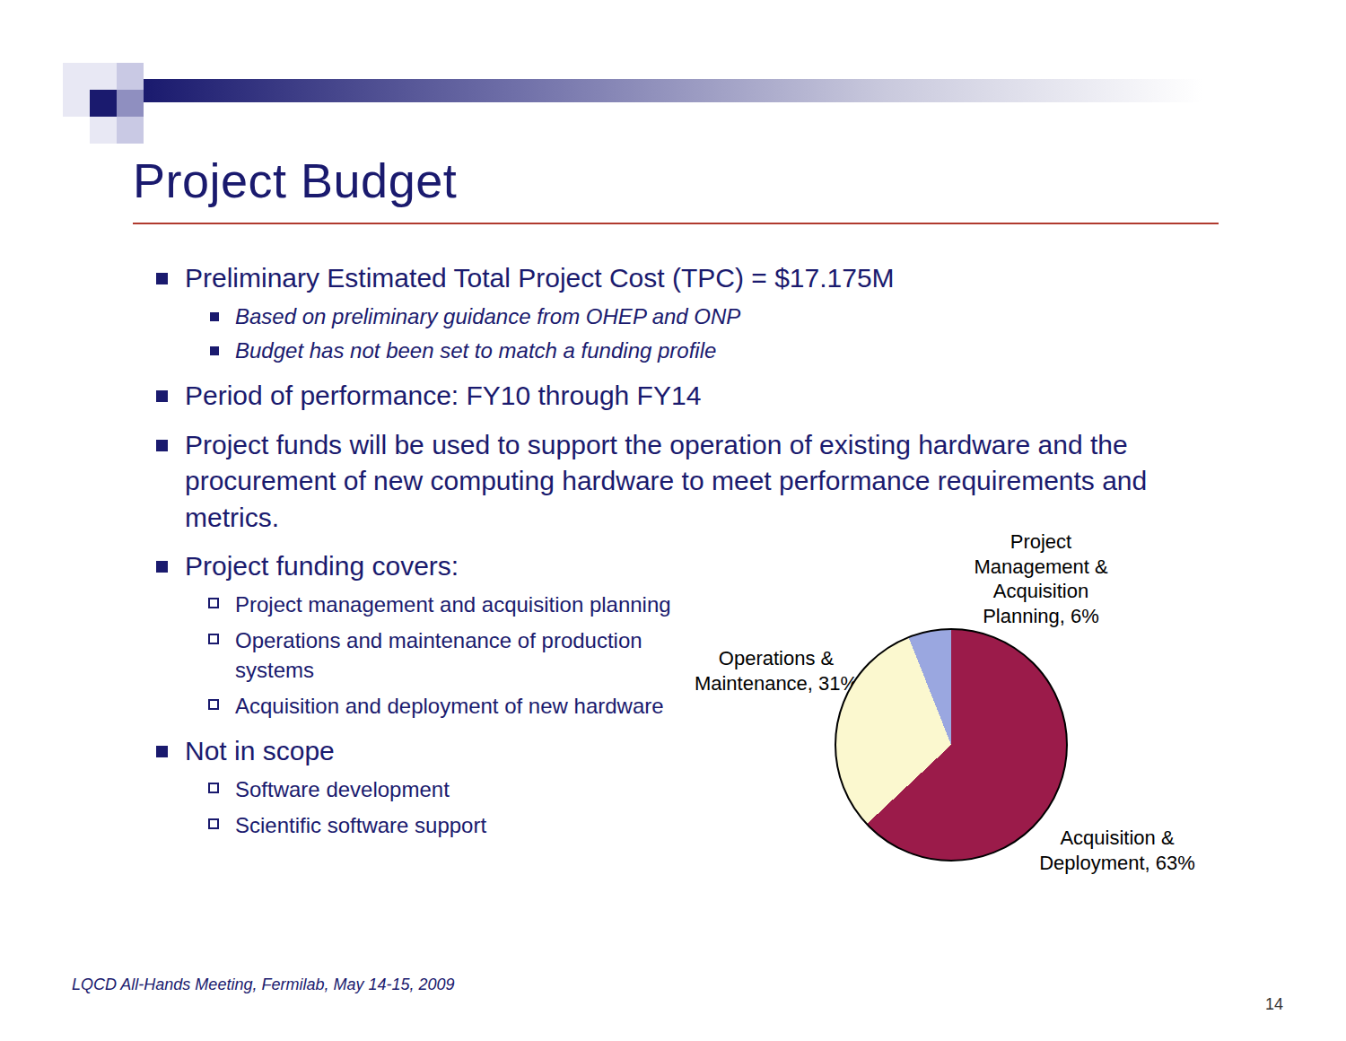Project Budget
Preliminary Estimated Total Project Cost (TPC) = $17.175M
Based on preliminary guidance from OHEP and ONP
Budget has not been set to match a funding profile
Period of performance: FY10 through FY14
Project funds will be used to support the operation of existing hardware and the procurement of new computing hardware to meet performance requirements and metrics.
Project funding covers:
Project management and acquisition planning
Operations and maintenance of production systems
Acquisition and deployment of new hardware
Not in scope
Software development
Scientific software support
Project
Management &
Acquisition
Planning, 6%
Operations &
Maintenance, 31%
Acquisition &
Deployment, 63%
LQCD All-Hands Meeting, Fermilab, May 14-15, 2009
14